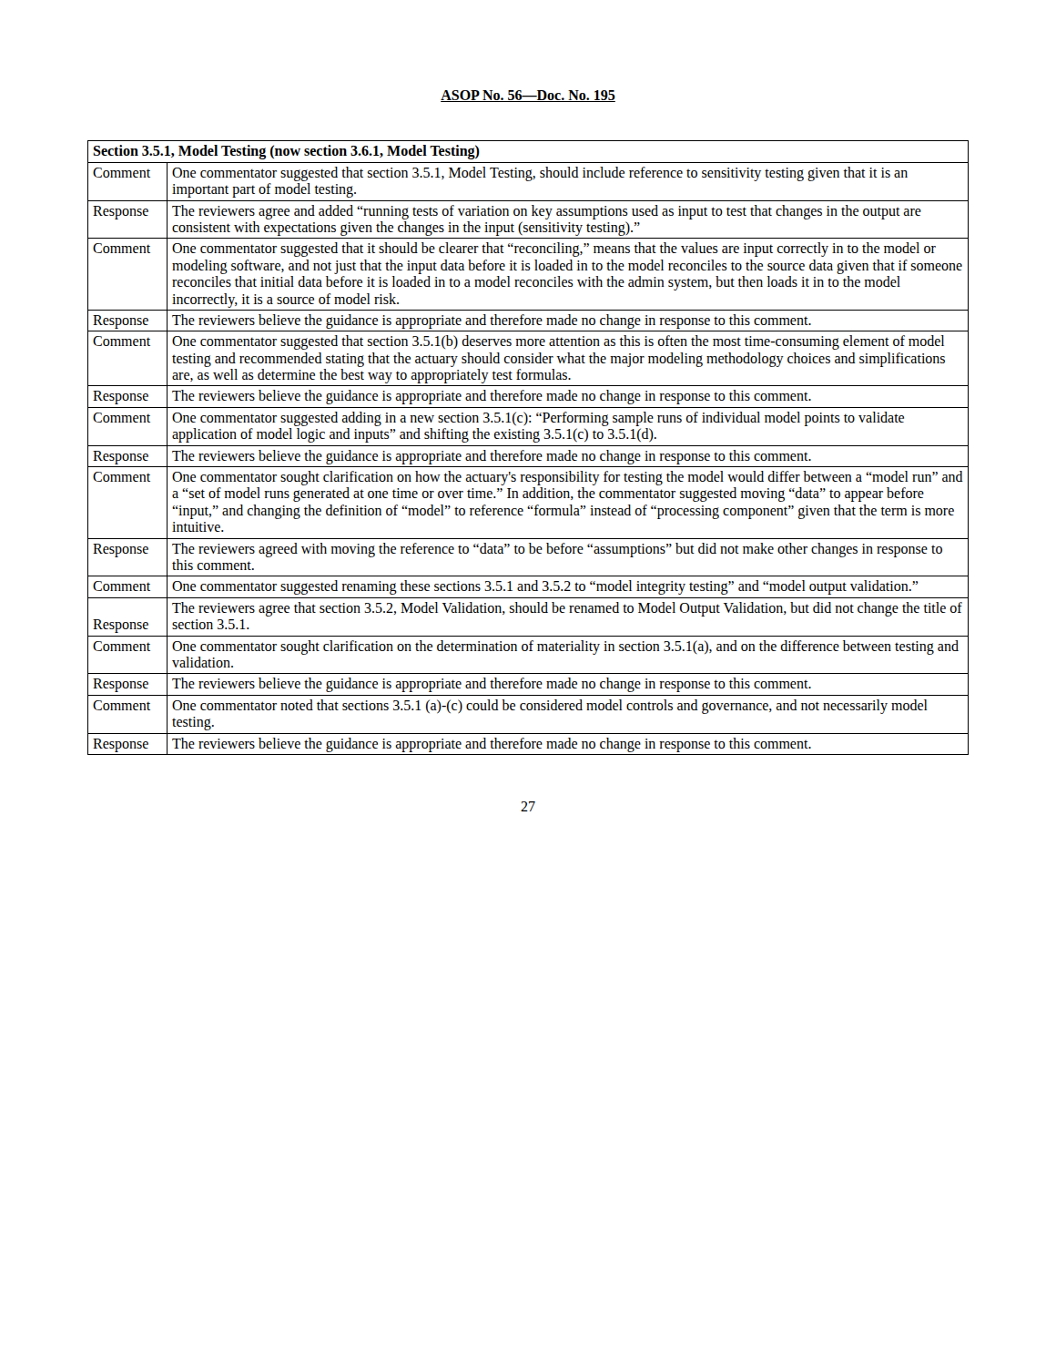ASOP No. 56—Doc. No. 195
| Section 3.5.1, Model Testing (now section 3.6.1, Model Testing) |
| --- |
| Comment | One commentator suggested that section 3.5.1, Model Testing, should include reference to sensitivity testing given that it is an important part of model testing. |
| Response | The reviewers agree and added “running tests of variation on key assumptions used as input to test that changes in the output are consistent with expectations given the changes in the input (sensitivity testing).” |
| Comment | One commentator suggested that it should be clearer that “reconciling,” means that the values are input correctly in to the model or modeling software, and not just that the input data before it is loaded in to the model reconciles to the source data given that if someone reconciles that initial data before it is loaded in to a model reconciles with the admin system, but then loads it in to the model incorrectly, it is a source of model risk. |
| Response | The reviewers believe the guidance is appropriate and therefore made no change in response to this comment. |
| Comment | One commentator suggested that section 3.5.1(b) deserves more attention as this is often the most time-consuming element of model testing and recommended stating that the actuary should consider what the major modeling methodology choices and simplifications are, as well as determine the best way to appropriately test formulas. |
| Response | The reviewers believe the guidance is appropriate and therefore made no change in response to this comment. |
| Comment | One commentator suggested adding in a new section 3.5.1(c): “Performing sample runs of individual model points to validate application of model logic and inputs” and shifting the existing 3.5.1(c) to 3.5.1(d). |
| Response | The reviewers believe the guidance is appropriate and therefore made no change in response to this comment. |
| Comment | One commentator sought clarification on how the actuary's responsibility for testing the model would differ between a “model run” and a “set of model runs generated at one time or over time.” In addition, the commentator suggested moving “data” to appear before “input,” and changing the definition of “model” to reference “formula” instead of “processing component” given that the term is more intuitive. |
| Response | The reviewers agreed with moving the reference to “data” to be before “assumptions” but did not make other changes in response to this comment. |
| Comment | One commentator suggested renaming these sections 3.5.1 and 3.5.2 to “model integrity testing” and “model output validation.” |
| Response | The reviewers agree that section 3.5.2, Model Validation, should be renamed to Model Output Validation, but did not change the title of section 3.5.1. |
| Comment | One commentator sought clarification on the determination of materiality in section 3.5.1(a), and on the difference between testing and validation. |
| Response | The reviewers believe the guidance is appropriate and therefore made no change in response to this comment. |
| Comment | One commentator noted that sections 3.5.1 (a)-(c) could be considered model controls and governance, and not necessarily model testing. |
| Response | The reviewers believe the guidance is appropriate and therefore made no change in response to this comment. |
27